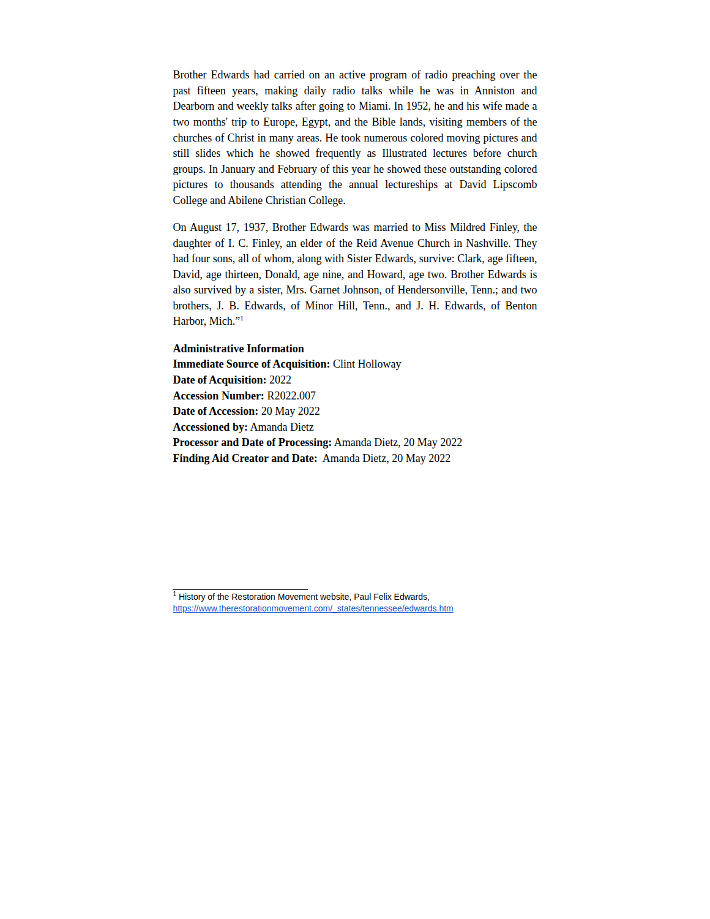Brother Edwards had carried on an active program of radio preaching over the past fifteen years, making daily radio talks while he was in Anniston and Dearborn and weekly talks after going to Miami. In 1952, he and his wife made a two months' trip to Europe, Egypt, and the Bible lands, visiting members of the churches of Christ in many areas. He took numerous colored moving pictures and still slides which he showed frequently as Illustrated lectures before church groups. In January and February of this year he showed these outstanding colored pictures to thousands attending the annual lectureships at David Lipscomb College and Abilene Christian College.
On August 17, 1937, Brother Edwards was married to Miss Mildred Finley, the daughter of I. C. Finley, an elder of the Reid Avenue Church in Nashville. They had four sons, all of whom, along with Sister Edwards, survive: Clark, age fifteen, David, age thirteen, Donald, age nine, and Howard, age two. Brother Edwards is also survived by a sister, Mrs. Garnet Johnson, of Hendersonville, Tenn.; and two brothers, J. B. Edwards, of Minor Hill, Tenn., and J. H. Edwards, of Benton Harbor, Mich.”1
Administrative Information
Immediate Source of Acquisition: Clint Holloway
Date of Acquisition: 2022
Accession Number: R2022.007
Date of Accession: 20 May 2022
Accessioned by: Amanda Dietz
Processor and Date of Processing: Amanda Dietz, 20 May 2022
Finding Aid Creator and Date: Amanda Dietz, 20 May 2022
1 History of the Restoration Movement website, Paul Felix Edwards,
https://www.therestorationmovement.com/_states/tennessee/edwards.htm